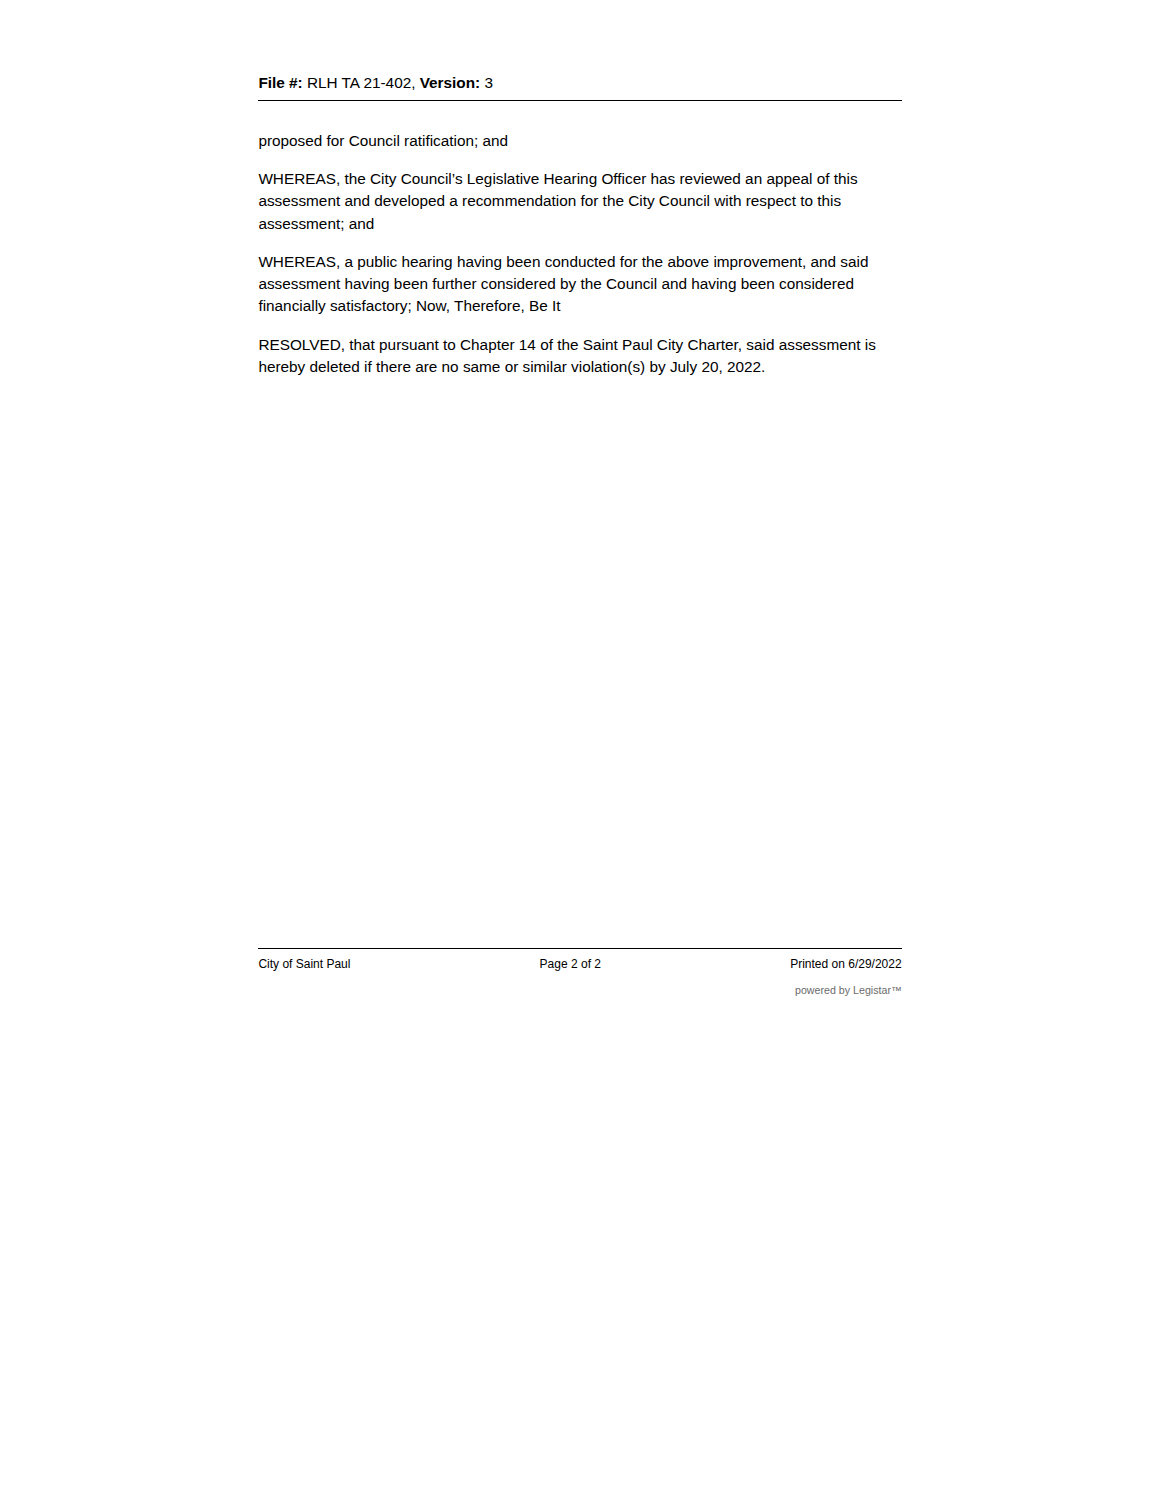File #: RLH TA 21-402, Version: 3
proposed for Council ratification; and
WHEREAS, the City Council’s Legislative Hearing Officer has reviewed an appeal of this assessment and developed a recommendation for the City Council with respect to this assessment; and
WHEREAS, a public hearing having been conducted for the above improvement, and said assessment having been further considered by the Council and having been considered financially satisfactory; Now, Therefore, Be It
RESOLVED, that pursuant to Chapter 14 of the Saint Paul City Charter, said assessment is hereby deleted if there are no same or similar violation(s) by July 20, 2022.
City of Saint Paul Page 2 of 2 Printed on 6/29/2022
powered by Legistar™